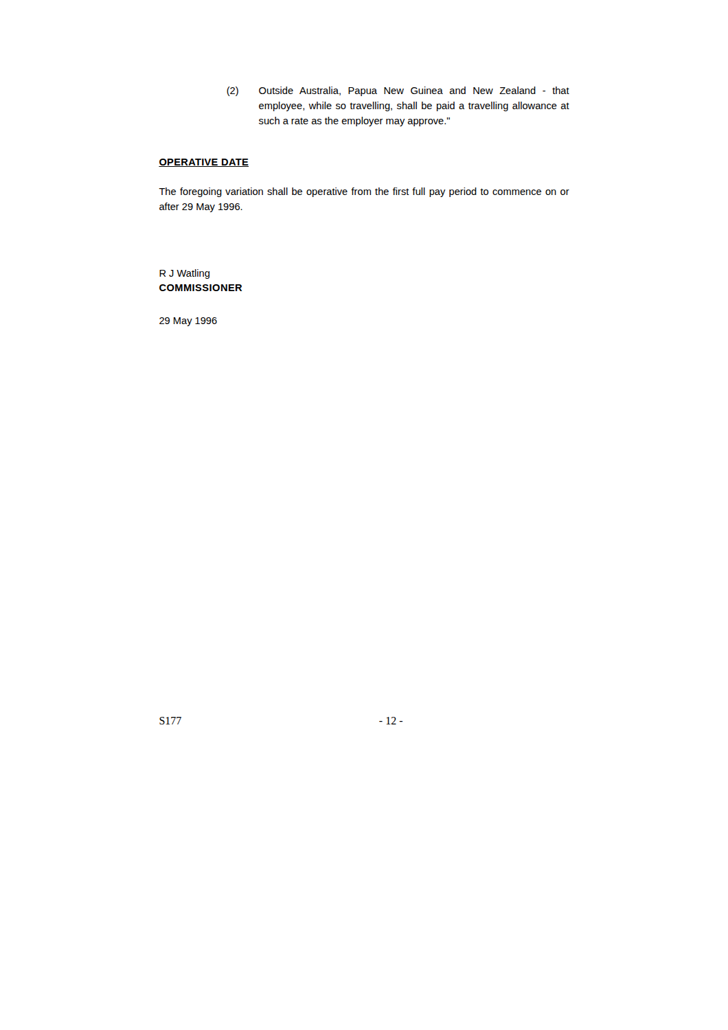(2)
Outside Australia, Papua New Guinea and New Zealand - that employee, while so travelling, shall be paid a travelling allowance at such a rate as the employer may approve."
OPERATIVE DATE
The foregoing variation shall be operative from the first full pay period to commence on or after 29 May 1996.
R J Watling
COMMISSIONER
29 May 1996
S177 - 12 -